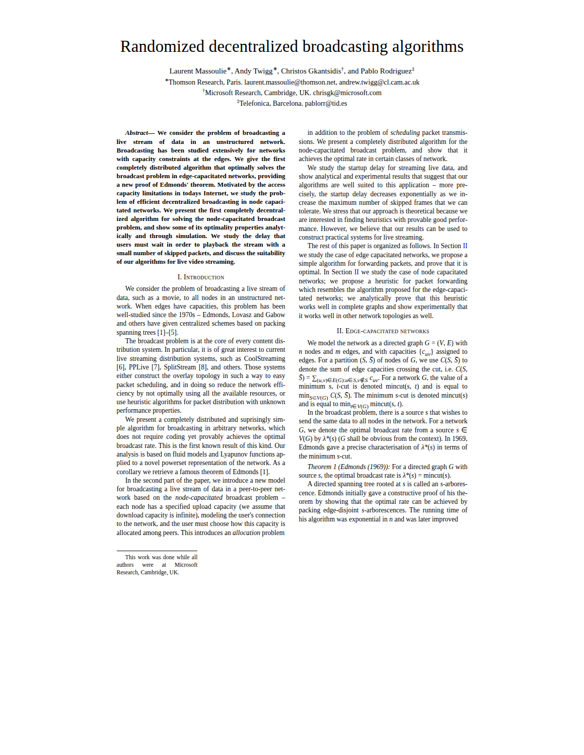Randomized decentralized broadcasting algorithms
Laurent Massoulie∗, Andy Twigg∗, Christos Gkantsidis†, and Pablo Rodriguez‡
∗Thomson Research, Paris. laurent.massoulie@thomson.net, andrew.twigg@cl.cam.ac.uk
†Microsoft Research, Cambridge, UK. chrisgk@microsoft.com
‡Telefonica, Barcelona. pablorr@tid.es
Abstract— We consider the problem of broadcasting a live stream of data in an unstructured network. Broadcasting has been studied extensively for networks with capacity constraints at the edges. We give the first completely distributed algorithm that optimally solves the broadcast problem in edge-capacitated networks, providing a new proof of Edmonds' theorem. Motivated by the access capacity limitations in todays Internet, we study the problem of efficient decentralized broadcasting in node capacitated networks. We present the first completely decentralized algorithm for solving the node-capacitated broadcast problem, and show some of its optimality properties analytically and through simulation. We study the delay that users must wait in order to playback the stream with a small number of skipped packets, and discuss the suitability of our algorithms for live video streaming.
I. Introduction
We consider the problem of broadcasting a live stream of data, such as a movie, to all nodes in an unstructured network. When edges have capacities, this problem has been well-studied since the 1970s – Edmonds, Lovasz and Gabow and others have given centralized schemes based on packing spanning trees [1]–[5].
The broadcast problem is at the core of every content distribution system. In particular, it is of great interest to current live streaming distribution systems, such as CoolStreaming [6], PPLive [7], SplitStream [8], and others. Those systems either construct the overlay topology in such a way to easy packet scheduling, and in doing so reduce the network efficiency by not optimally using all the available resources, or use heuristic algorithms for packet distribution with unknown performance properties.
We present a completely distributed and suprisingly simple algorithm for broadcasting in arbitrary networks, which does not require coding yet provably achieves the optimal broadcast rate. This is the first known result of this kind. Our analysis is based on fluid models and Lyapunov functions applied to a novel powerset representation of the network. As a corollary we retrieve a famous theorem of Edmonds [1].
In the second part of the paper, we introduce a new model for broadcasting a live stream of data in a peer-to-peer network based on the node-capacitated broadcast problem – each node has a specified upload capacity (we assume that download capacity is infinite), modeling the user's connection to the network, and the user must choose how this capacity is allocated among peers. This introduces an allocation problem
This work was done while all authors were at Microsoft Research, Cambridge, UK.
in addition to the problem of scheduling packet transmissions. We present a completely distributed algorithm for the node-capacitated broadcast problem, and show that it achieves the optimal rate in certain classes of network.
We study the startup delay for streaming live data, and show analytical and experimental results that suggest that our algorithms are well suited to this application – more precisely, the startup delay decreases exponentially as we increase the maximum number of skipped frames that we can tolerate. We stress that our approach is theoretical because we are interested in finding heuristics with provable good performance. However, we believe that our results can be used to construct practical systems for live streaming.
The rest of this paper is organized as follows. In Section II we study the case of edge capacitated networks, we propose a simple algorithm for forwarding packets, and prove that it is optimal. In Section II we study the case of node capacitated networks; we propose a heuristic for packet forwarding which resembles the algorithm proposed for the edge-capacitated networks; we analytically prove that this heuristic works well in complete graphs and show experimentally that it works well in other network topologies as well.
II. Edge-capacitated networks
We model the network as a directed graph G = (V, E) with n nodes and m edges, and with capacities {cuv} assigned to edges. For a partition (S, S̄) of nodes of G, we use C(S, S̄) to denote the sum of edge capacities crossing the cut, i.e. C(S, S̄) = ∑(u,v)∈E(G):u∈S,v∉S cuv. For a network G, the value of a minimum s, t-cut is denoted mincut(s, t) and is equal to minS⊂V(G) C(S, S̄). The minimum s-cut is denoted mincut(s) and is equal to mint∈V(G) mincut(s, t).
In the broadcast problem, there is a source s that wishes to send the same data to all nodes in the network. For a network G, we denote the optimal broadcast rate from a source s ∈ V(G) by λ*(s) (G shall be obvious from the context). In 1969, Edmonds gave a precise characterisation of λ*(s) in terms of the minimum s-cut.
Theorem 1 (Edmonds (1969)): For a directed graph G with source s, the optimal broadcast rate is λ*(s) = mincut(s).
A directed spanning tree rooted at s is called an s-arborescence. Edmonds initially gave a constructive proof of his theorem by showing that the optimal rate can be achieved by packing edge-disjoint s-arborescences. The running time of his algorithm was exponential in n and was later improved